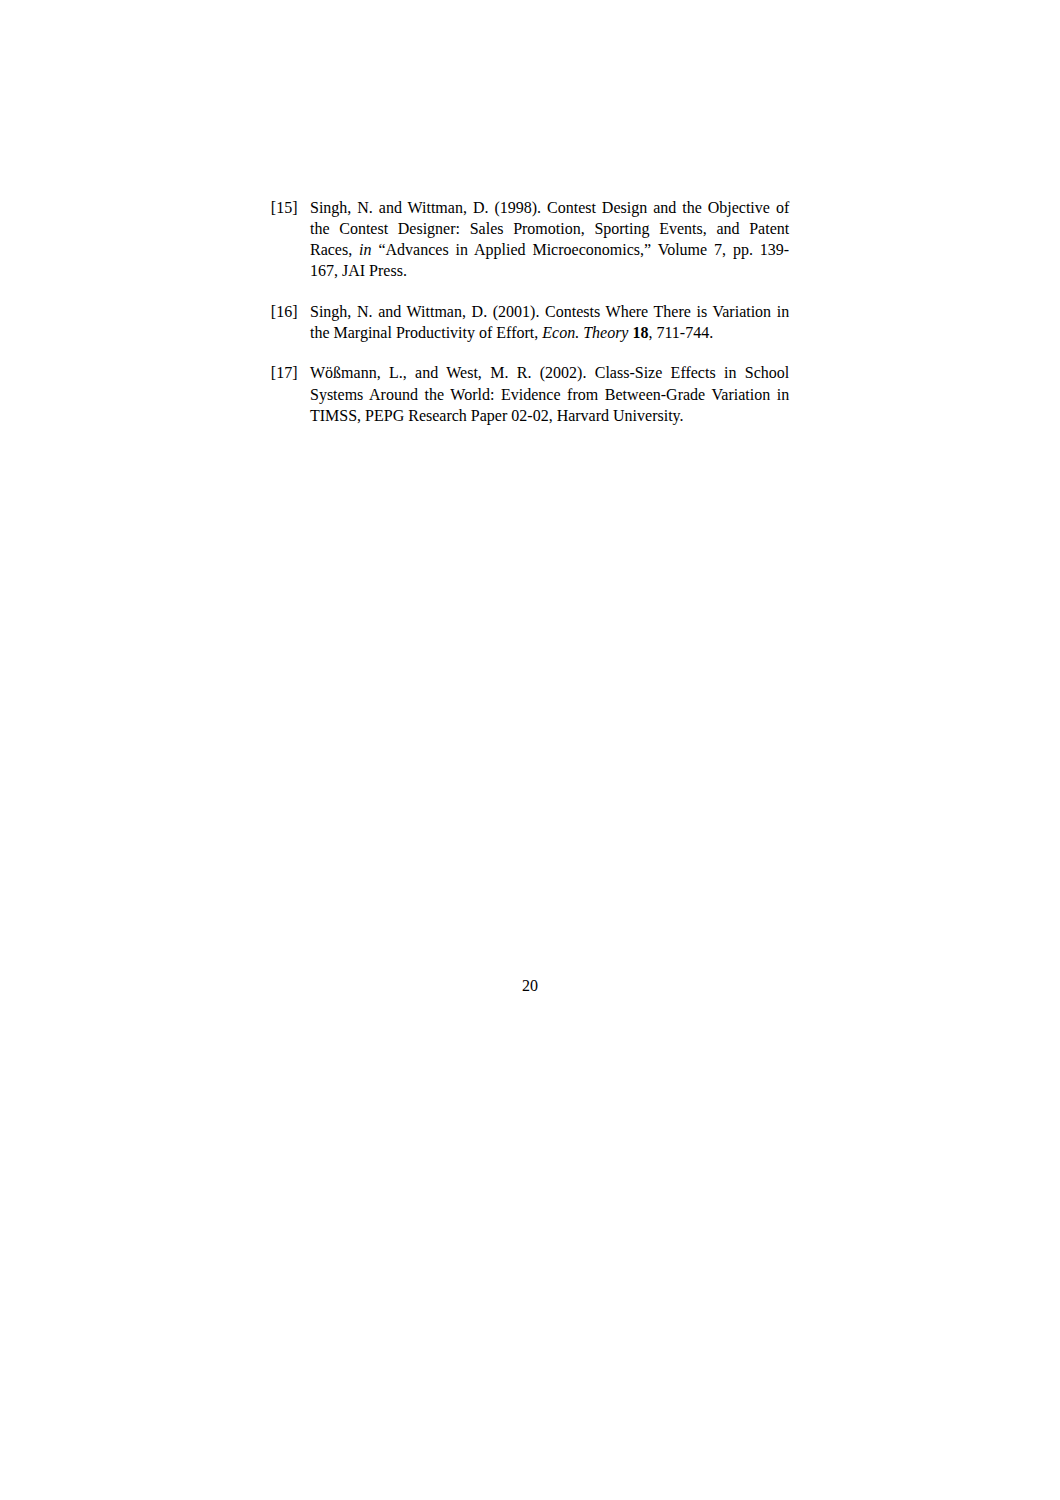[15] Singh, N. and Wittman, D. (1998). Contest Design and the Objective of the Contest Designer: Sales Promotion, Sporting Events, and Patent Races, in “Advances in Applied Microeconomics,” Volume 7, pp. 139-167, JAI Press.
[16] Singh, N. and Wittman, D. (2001). Contests Where There is Variation in the Marginal Productivity of Effort, Econ. Theory 18, 711-744.
[17] Wößmann, L., and West, M. R. (2002). Class-Size Effects in School Systems Around the World: Evidence from Between-Grade Variation in TIMSS, PEPG Research Paper 02-02, Harvard University.
20